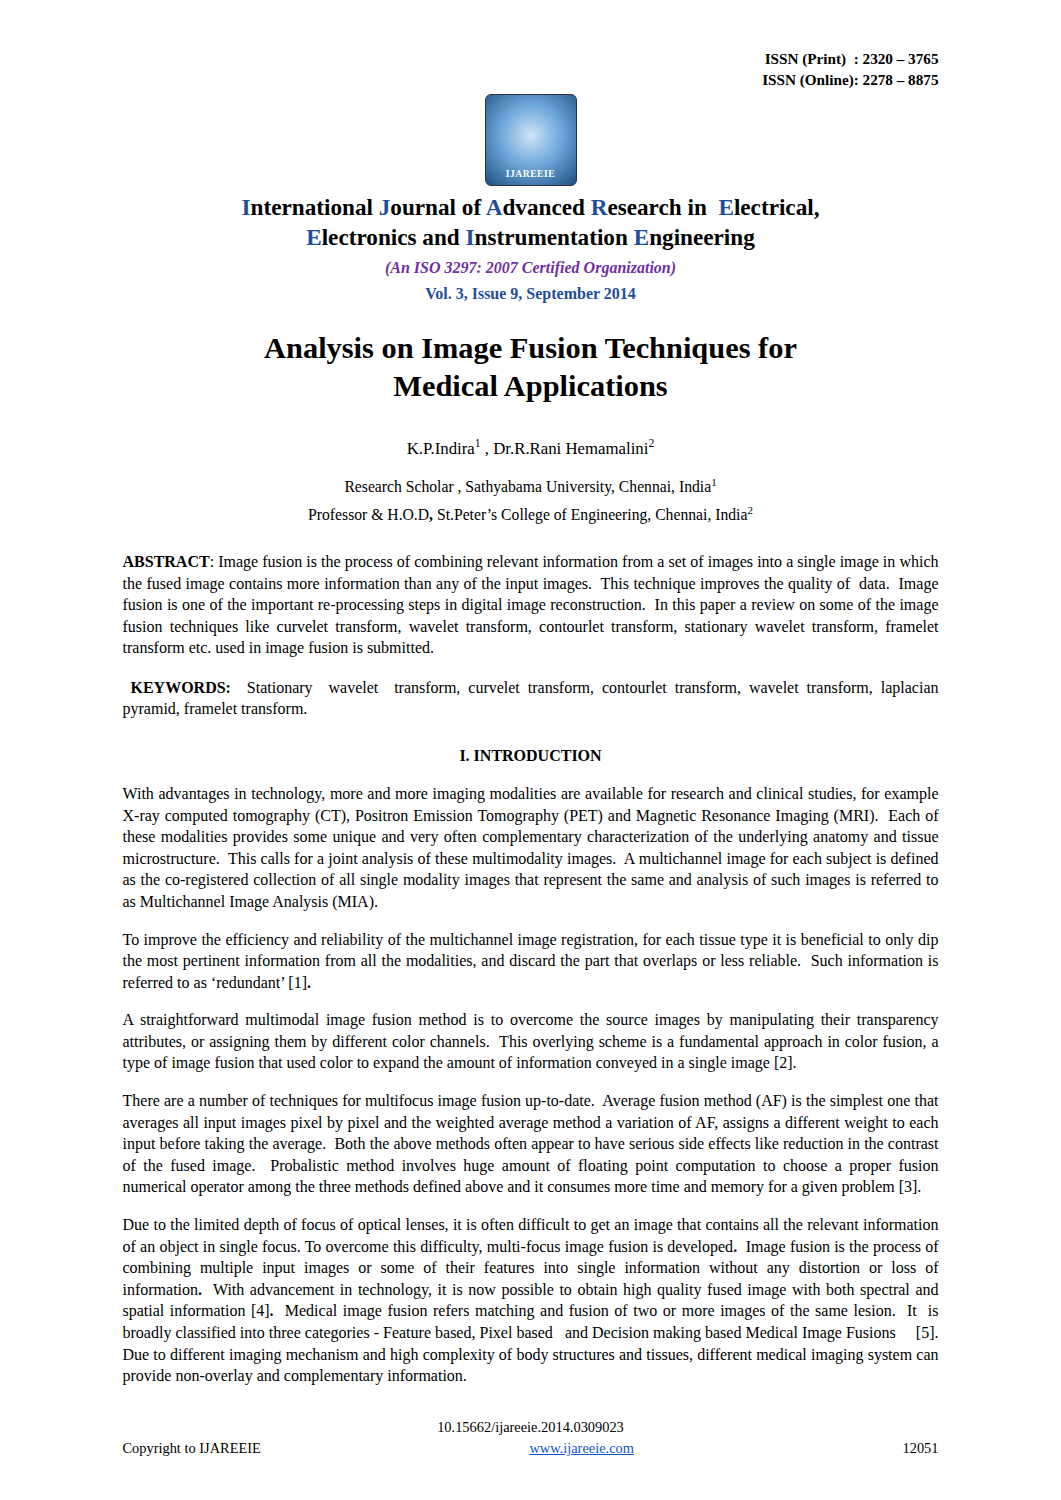ISSN (Print) : 2320 – 3765
ISSN (Online): 2278 – 8875
International Journal of Advanced Research in Electrical,
Electronics and Instrumentation Engineering
(An ISO 3297: 2007 Certified Organization)
Vol. 3, Issue 9, September 2014
Analysis on Image Fusion Techniques for
Medical Applications
K.P.Indira1 , Dr.R.Rani Hemamalini2
Research Scholar , Sathyabama University, Chennai, India1
Professor & H.O.D, St.Peter’s College of Engineering, Chennai, India2
ABSTRACT: Image fusion is the process of combining relevant information from a set of images into a single image in which the fused image contains more information than any of the input images. This technique improves the quality of data. Image fusion is one of the important re-processing steps in digital image reconstruction. In this paper a review on some of the image fusion techniques like curvelet transform, wavelet transform, contourlet transform, stationary wavelet transform, framelet transform etc. used in image fusion is submitted.
KEYWORDS: Stationary wavelet transform, curvelet transform, contourlet transform, wavelet transform, laplacian pyramid, framelet transform.
I. INTRODUCTION
With advantages in technology, more and more imaging modalities are available for research and clinical studies, for example X-ray computed tomography (CT), Positron Emission Tomography (PET) and Magnetic Resonance Imaging (MRI). Each of these modalities provides some unique and very often complementary characterization of the underlying anatomy and tissue microstructure. This calls for a joint analysis of these multimodality images. A multichannel image for each subject is defined as the co-registered collection of all single modality images that represent the same and analysis of such images is referred to as Multichannel Image Analysis (MIA).
To improve the efficiency and reliability of the multichannel image registration, for each tissue type it is beneficial to only dip the most pertinent information from all the modalities, and discard the part that overlaps or less reliable. Such information is referred to as ‘redundant’ [1].
A straightforward multimodal image fusion method is to overcome the source images by manipulating their transparency attributes, or assigning them by different color channels. This overlying scheme is a fundamental approach in color fusion, a type of image fusion that used color to expand the amount of information conveyed in a single image [2].
There are a number of techniques for multifocus image fusion up-to-date. Average fusion method (AF) is the simplest one that averages all input images pixel by pixel and the weighted average method a variation of AF, assigns a different weight to each input before taking the average. Both the above methods often appear to have serious side effects like reduction in the contrast of the fused image. Probalistic method involves huge amount of floating point computation to choose a proper fusion numerical operator among the three methods defined above and it consumes more time and memory for a given problem [3].
Due to the limited depth of focus of optical lenses, it is often difficult to get an image that contains all the relevant information of an object in single focus. To overcome this difficulty, multi-focus image fusion is developed. Image fusion is the process of combining multiple input images or some of their features into single information without any distortion or loss of information. With advancement in technology, it is now possible to obtain high quality fused image with both spectral and spatial information [4]. Medical image fusion refers matching and fusion of two or more images of the same lesion. It is broadly classified into three categories - Feature based, Pixel based and Decision making based Medical Image Fusions [5]. Due to different imaging mechanism and high complexity of body structures and tissues, different medical imaging system can provide non-overlay and complementary information.
10.15662/ijareeie.2014.0309023
Copyright to IJAREEIE www.ijareeie.com 12051